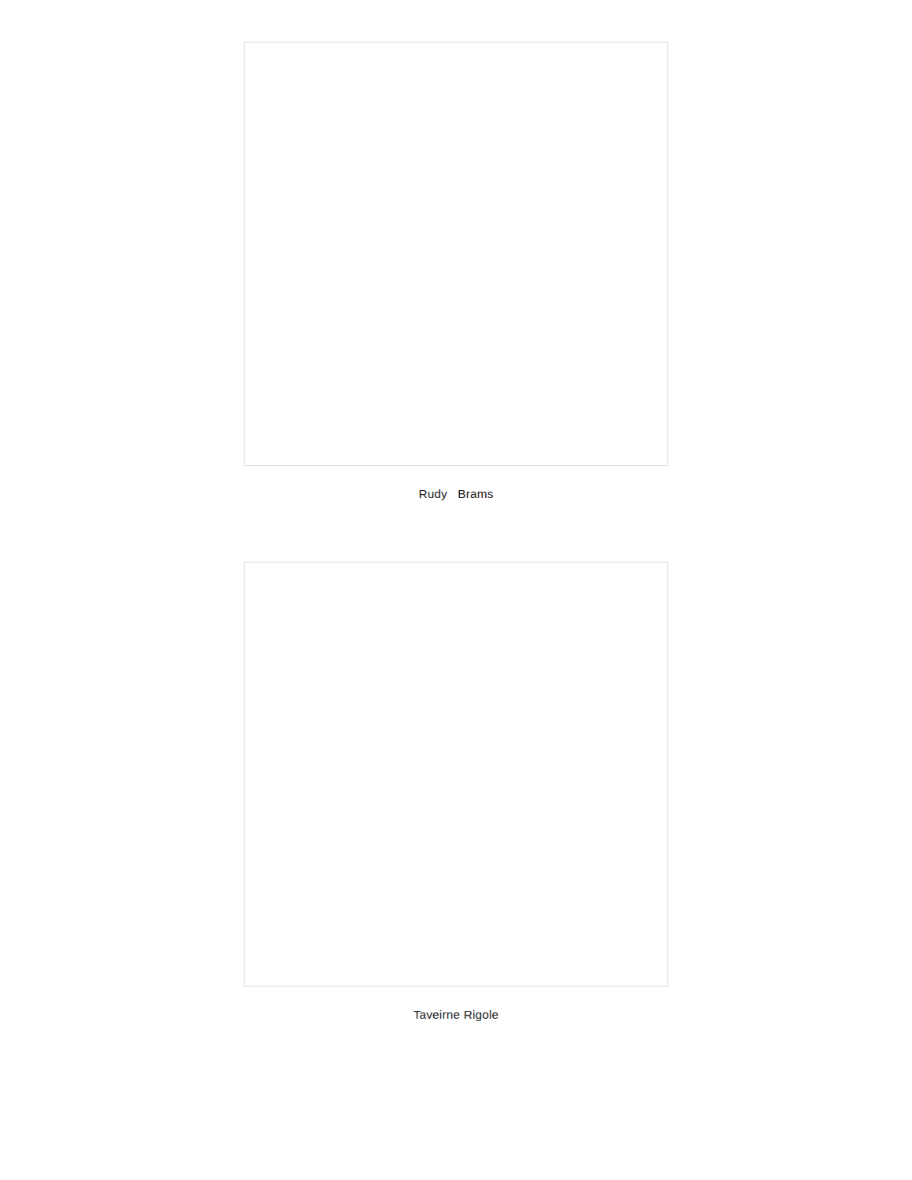Rudy Brams
Taveirne Rigole